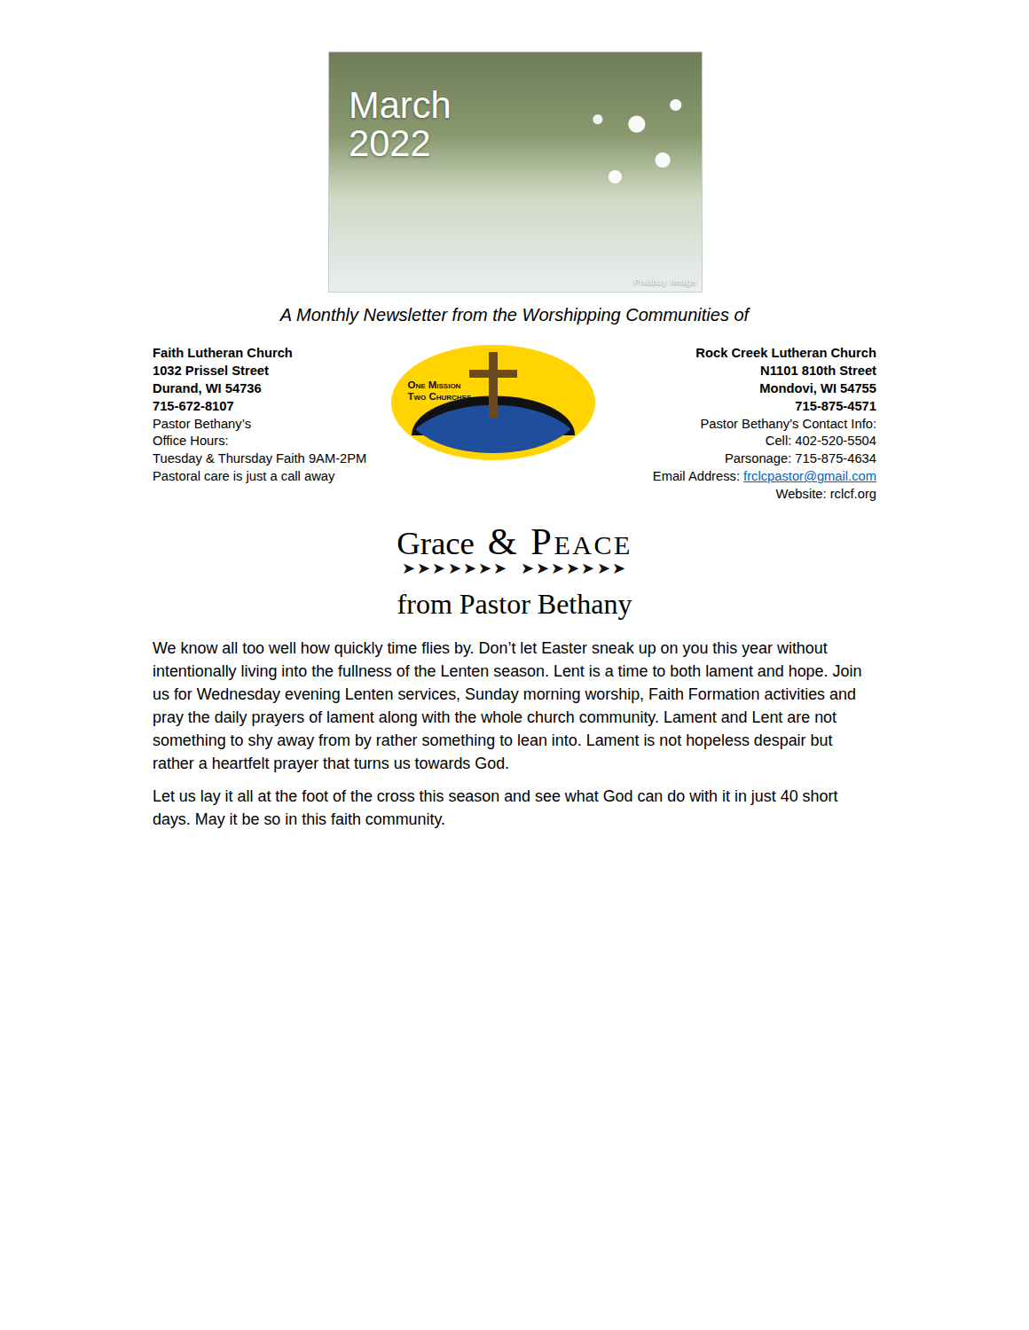March
2022
Pixabay Image
A Monthly Newsletter from the Worshipping Communities of
Faith Lutheran Church
1032 Prissel Street
Durand, WI 54736
715-672-8107
Pastor Bethany’s
Office Hours:
Tuesday & Thursday Faith 9AM-2PM
Pastoral care is just a call away
One Mission
Two Churches
Rock Creek Lutheran Church
N1101 810th Street
Mondovi, WI 54755
715-875-4571
Pastor Bethany’s Contact Info:
Cell: 402-520-5504
Parsonage: 715-875-4634
Email Address: frclcpastor@gmail.com
Website: rclcf.org
Grace& Peace
➤➤➤➤➤➤➤ ➤➤➤➤➤➤➤
from Pastor Bethany
We know all too well how quickly time flies by. Don’t let Easter sneak up on you this year without intentionally living into the fullness of the Lenten season. Lent is a time to both lament and hope. Join us for Wednesday evening Lenten services, Sunday morning worship, Faith Formation activities and pray the daily prayers of lament along with the whole church community. Lament and Lent are not something to shy away from by rather something to lean into. Lament is not hopeless despair but rather a heartfelt prayer that turns us towards God.
Let us lay it all at the foot of the cross this season and see what God can do with it in just 40 short days. May it be so in this faith community.